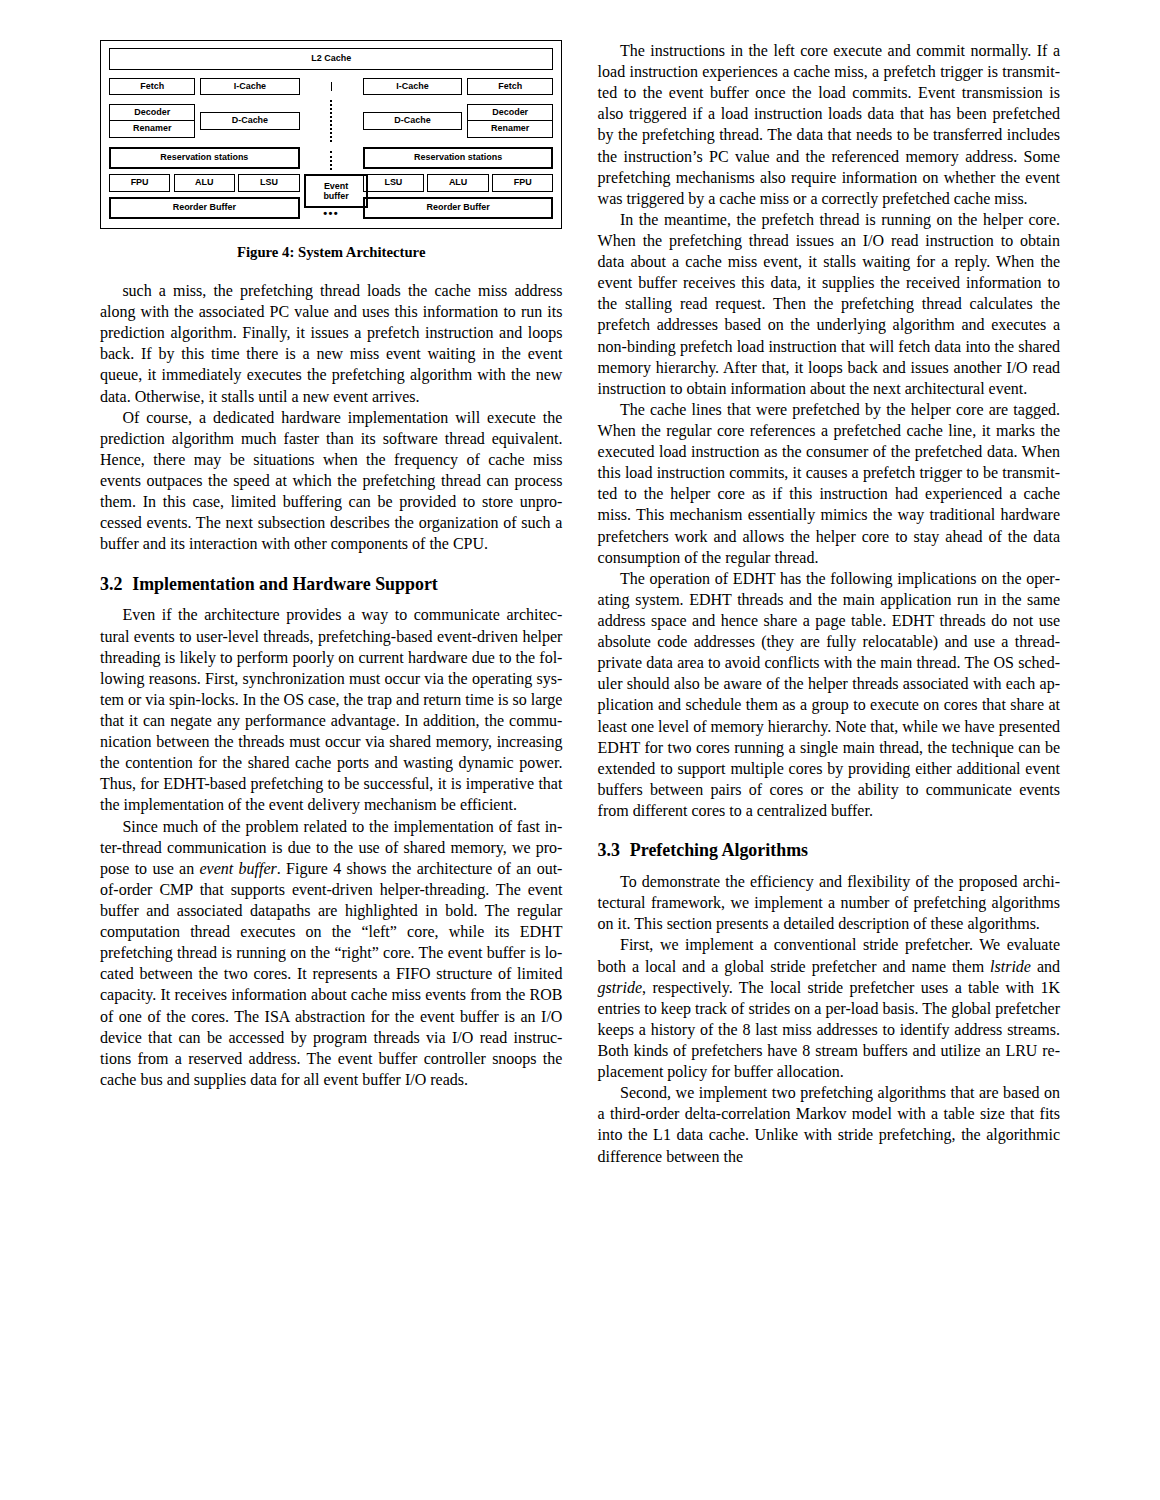L2 Cache
Fetch
I-Cache
I-Cache
Fetch
Decoder
Renamer
D-Cache
D-Cache
Decoder
Renamer
Reservation stations
Reservation stations
FPU
ALU
LSU
Reorder Buffer
Event
buffer
•••
LSU
ALU
FPU
Reorder Buffer
Figure 4: System Architecture
such a miss, the prefetching thread loads the cache miss address along with the associated PC value and uses this information to run its prediction algorithm. Finally, it issues a prefetch instruction and loops back. If by this time there is a new miss event waiting in the event queue, it immediately executes the prefetching algorithm with the new data. Otherwise, it stalls until a new event arrives.
Of course, a dedicated hardware implementation will execute the prediction algorithm much faster than its software thread equivalent. Hence, there may be situations when the frequency of cache miss events outpaces the speed at which the prefetching thread can process them. In this case, limited buffering can be provided to store unprocessed events. The next subsection describes the organization of such a buffer and its interaction with other components of the CPU.
3.2 Implementation and Hardware Support
Even if the architecture provides a way to communicate architectural events to user-level threads, prefetching-based event-driven helper threading is likely to perform poorly on current hardware due to the following reasons. First, synchronization must occur via the operating system or via spin-locks. In the OS case, the trap and return time is so large that it can negate any performance advantage. In addition, the communication between the threads must occur via shared memory, increasing the contention for the shared cache ports and wasting dynamic power. Thus, for EDHT-based prefetching to be successful, it is imperative that the implementation of the event delivery mechanism be efficient.
Since much of the problem related to the implementation of fast inter-thread communication is due to the use of shared memory, we propose to use an event buffer. Figure 4 shows the architecture of an out-of-order CMP that supports event-driven helper-threading. The event buffer and associated datapaths are highlighted in bold. The regular computation thread executes on the “left” core, while its EDHT prefetching thread is running on the “right” core. The event buffer is located between the two cores. It represents a FIFO structure of limited capacity. It receives information about cache miss events from the ROB of one of the cores. The ISA abstraction for the event buffer is an I/O device that can be accessed by program threads via I/O read instructions from a reserved address. The event buffer controller snoops the cache bus and supplies data for all event buffer I/O reads.
The instructions in the left core execute and commit normally. If a load instruction experiences a cache miss, a prefetch trigger is transmitted to the event buffer once the load commits. Event transmission is also triggered if a load instruction loads data that has been prefetched by the prefetching thread. The data that needs to be transferred includes the instruction’s PC value and the referenced memory address. Some prefetching mechanisms also require information on whether the event was triggered by a cache miss or a correctly prefetched cache miss.
In the meantime, the prefetch thread is running on the helper core. When the prefetching thread issues an I/O read instruction to obtain data about a cache miss event, it stalls waiting for a reply. When the event buffer receives this data, it supplies the received information to the stalling read request. Then the prefetching thread calculates the prefetch addresses based on the underlying algorithm and executes a non-binding prefetch load instruction that will fetch data into the shared memory hierarchy. After that, it loops back and issues another I/O read instruction to obtain information about the next architectural event.
The cache lines that were prefetched by the helper core are tagged. When the regular core references a prefetched cache line, it marks the executed load instruction as the consumer of the prefetched data. When this load instruction commits, it causes a prefetch trigger to be transmitted to the helper core as if this instruction had experienced a cache miss. This mechanism essentially mimics the way traditional hardware prefetchers work and allows the helper core to stay ahead of the data consumption of the regular thread.
The operation of EDHT has the following implications on the operating system. EDHT threads and the main application run in the same address space and hence share a page table. EDHT threads do not use absolute code addresses (they are fully relocatable) and use a thread-private data area to avoid conflicts with the main thread. The OS scheduler should also be aware of the helper threads associated with each application and schedule them as a group to execute on cores that share at least one level of memory hierarchy. Note that, while we have presented EDHT for two cores running a single main thread, the technique can be extended to support multiple cores by providing either additional event buffers between pairs of cores or the ability to communicate events from different cores to a centralized buffer.
3.3 Prefetching Algorithms
To demonstrate the efficiency and flexibility of the proposed architectural framework, we implement a number of prefetching algorithms on it. This section presents a detailed description of these algorithms.
First, we implement a conventional stride prefetcher. We evaluate both a local and a global stride prefetcher and name them lstride and gstride, respectively. The local stride prefetcher uses a table with 1K entries to keep track of strides on a per-load basis. The global prefetcher keeps a history of the 8 last miss addresses to identify address streams. Both kinds of prefetchers have 8 stream buffers and utilize an LRU replacement policy for buffer allocation.
Second, we implement two prefetching algorithms that are based on a third-order delta-correlation Markov model with a table size that fits into the L1 data cache. Unlike with stride prefetching, the algorithmic difference between the